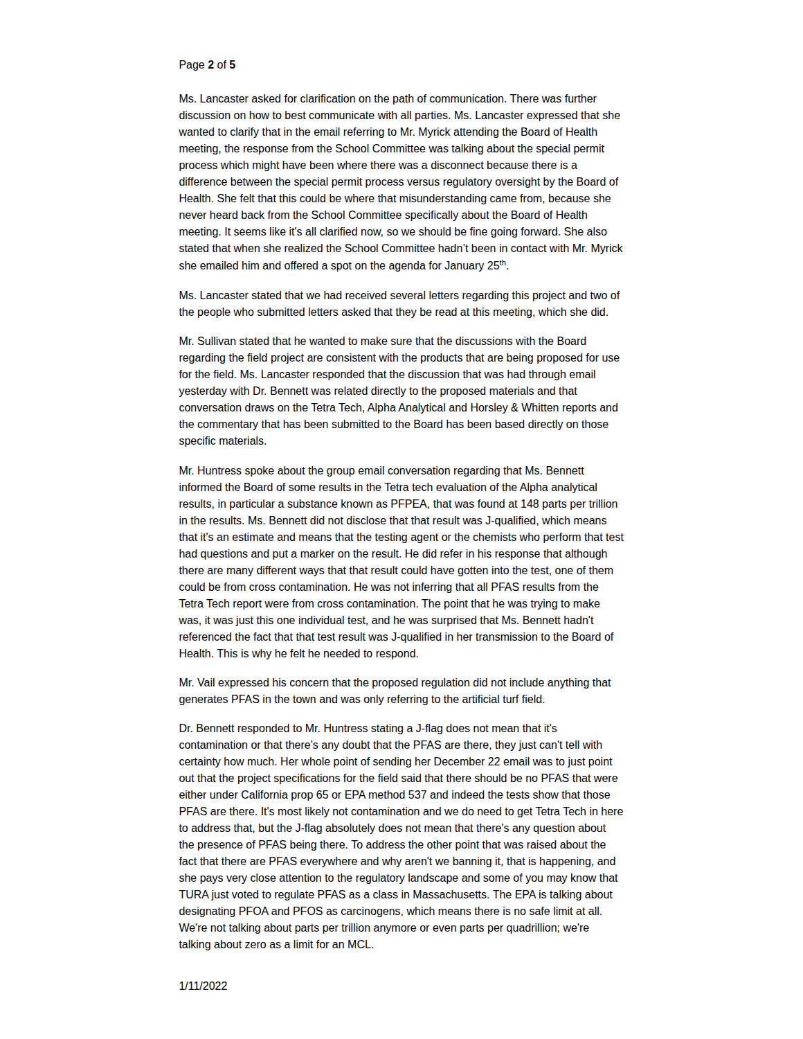Page 2 of 5
Ms. Lancaster asked for clarification on the path of communication. There was further discussion on how to best communicate with all parties. Ms. Lancaster expressed that she wanted to clarify that in the email referring to Mr. Myrick attending the Board of Health meeting, the response from the School Committee was talking about the special permit process which might have been where there was a disconnect because there is a difference between the special permit process versus regulatory oversight by the Board of Health. She felt that this could be where that misunderstanding came from, because she never heard back from the School Committee specifically about the Board of Health meeting. It seems like it's all clarified now, so we should be fine going forward. She also stated that when she realized the School Committee hadn’t been in contact with Mr. Myrick she emailed him and offered a spot on the agenda for January 25th.
Ms. Lancaster stated that we had received several letters regarding this project and two of the people who submitted letters asked that they be read at this meeting, which she did.
Mr. Sullivan stated that he wanted to make sure that the discussions with the Board regarding the field project are consistent with the products that are being proposed for use for the field. Ms. Lancaster responded that the discussion that was had through email yesterday with Dr. Bennett was related directly to the proposed materials and that conversation draws on the Tetra Tech, Alpha Analytical and Horsley & Whitten reports and the commentary that has been submitted to the Board has been based directly on those specific materials.
Mr. Huntress spoke about the group email conversation regarding that Ms. Bennett informed the Board of some results in the Tetra tech evaluation of the Alpha analytical results, in particular a substance known as PFPEA, that was found at 148 parts per trillion in the results. Ms. Bennett did not disclose that that result was J-qualified, which means that it's an estimate and means that the testing agent or the chemists who perform that test had questions and put a marker on the result. He did refer in his response that although there are many different ways that that result could have gotten into the test, one of them could be from cross contamination. He was not inferring that all PFAS results from the Tetra Tech report were from cross contamination. The point that he was trying to make was, it was just this one individual test, and he was surprised that Ms. Bennett hadn't referenced the fact that that test result was J-qualified in her transmission to the Board of Health. This is why he felt he needed to respond.
Mr. Vail expressed his concern that the proposed regulation did not include anything that generates PFAS in the town and was only referring to the artificial turf field.
Dr. Bennett responded to Mr. Huntress stating a J-flag does not mean that it's contamination or that there's any doubt that the PFAS are there, they just can't tell with certainty how much. Her whole point of sending her December 22 email was to just point out that the project specifications for the field said that there should be no PFAS that were either under California prop 65 or EPA method 537 and indeed the tests show that those PFAS are there. It's most likely not contamination and we do need to get Tetra Tech in here to address that, but the J-flag absolutely does not mean that there's any question about the presence of PFAS being there. To address the other point that was raised about the fact that there are PFAS everywhere and why aren't we banning it, that is happening, and she pays very close attention to the regulatory landscape and some of you may know that TURA just voted to regulate PFAS as a class in Massachusetts. The EPA is talking about designating PFOA and PFOS as carcinogens, which means there is no safe limit at all. We're not talking about parts per trillion anymore or even parts per quadrillion; we're talking about zero as a limit for an MCL.
1/11/2022